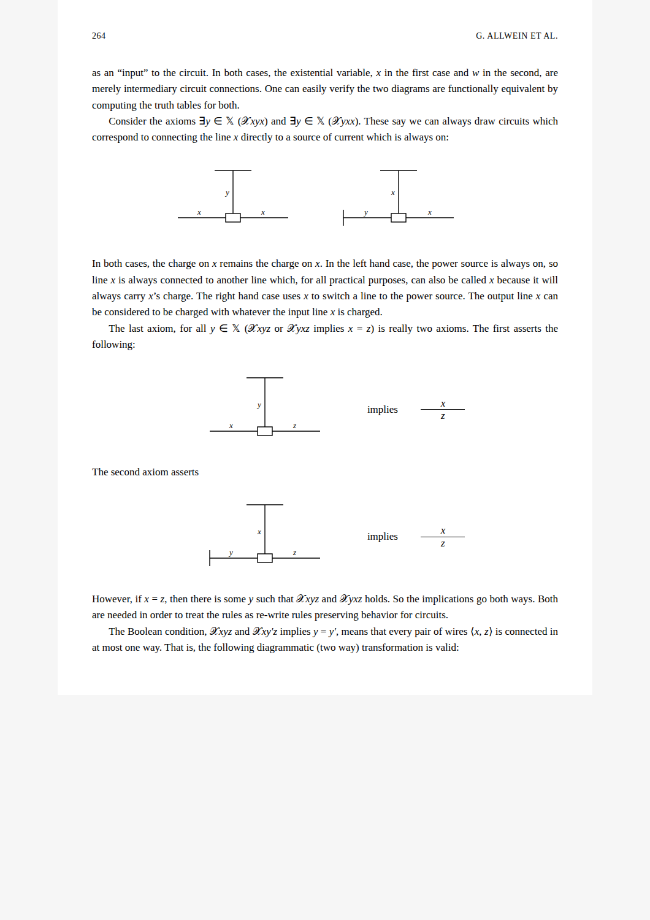264 G. Allwein et al.
as an “input” to the circuit. In both cases, the existential variable, x in the first case and w in the second, are merely intermediary circuit connections. One can easily verify the two diagrams are functionally equivalent by computing the truth tables for both.
Consider the axioms ∃y ∈ 𝕏 (𝒳xyx) and ∃y ∈ 𝕏 (𝒳yxx). These say we can always draw circuits which correspond to connecting the line x directly to a source of current which is always on:
y x x x y x
In both cases, the charge on x remains the charge on x. In the left hand case, the power source is always on, so line x is always connected to another line which, for all practical purposes, can also be called x because it will always carry x’s charge. The right hand case uses x to switch a line to the power source. The output line x can be considered to be charged with whatever the input line x is charged.
The last axiom, for all y ∈ 𝕏 (𝒳xyz or 𝒳yxz implies x = z) is really two axioms. The first asserts the following:
y x z implies x z
The second axiom asserts
x y z implies x z
However, if x = z, then there is some y such that 𝒳xyz and 𝒳yxz holds. So the implications go both ways. Both are needed in order to treat the rules as re-write rules preserving behavior for circuits.
The Boolean condition, 𝒳xyz and 𝒳xy′z implies y = y′, means that every pair of wires ⟨x, z⟩ is connected in at most one way. That is, the following diagrammatic (two way) transformation is valid: